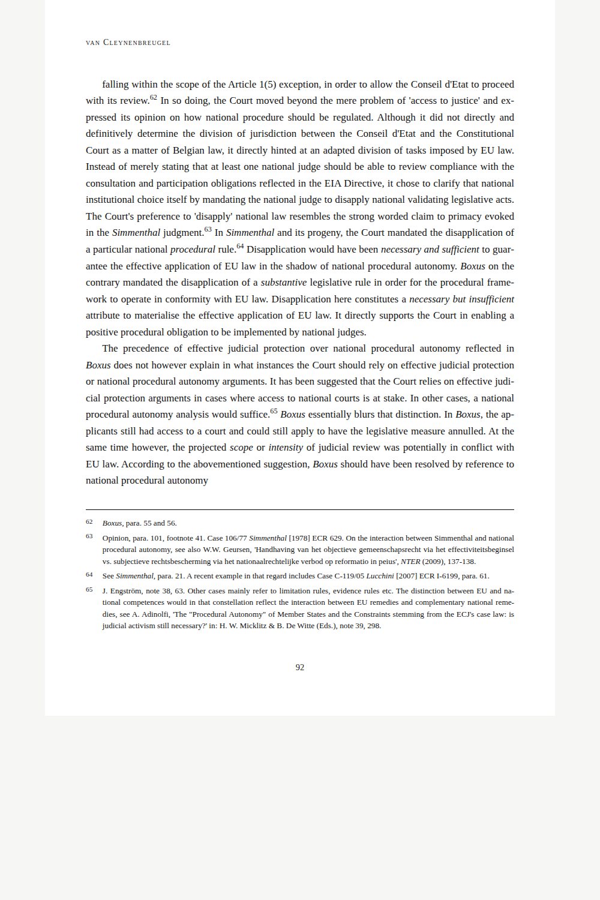van Cleynenbreugel
falling within the scope of the Article 1(5) exception, in order to allow the Conseil d'Etat to proceed with its review.62 In so doing, the Court moved beyond the mere problem of 'access to justice' and expressed its opinion on how national procedure should be regulated. Although it did not directly and definitively determine the division of jurisdiction between the Conseil d'Etat and the Constitutional Court as a matter of Belgian law, it directly hinted at an adapted division of tasks imposed by EU law. Instead of merely stating that at least one national judge should be able to review compliance with the consultation and participation obligations reflected in the EIA Directive, it chose to clarify that national institutional choice itself by mandating the national judge to disapply national validating legislative acts. The Court's preference to 'disapply' national law resembles the strong worded claim to primacy evoked in the Simmenthal judgment.63 In Simmenthal and its progeny, the Court mandated the disapplication of a particular national procedural rule.64 Disapplication would have been necessary and sufficient to guarantee the effective application of EU law in the shadow of national procedural autonomy. Boxus on the contrary mandated the disapplication of a substantive legislative rule in order for the procedural framework to operate in conformity with EU law. Disapplication here constitutes a necessary but insufficient attribute to materialise the effective application of EU law. It directly supports the Court in enabling a positive procedural obligation to be implemented by national judges.
The precedence of effective judicial protection over national procedural autonomy reflected in Boxus does not however explain in what instances the Court should rely on effective judicial protection or national procedural autonomy arguments. It has been suggested that the Court relies on effective judicial protection arguments in cases where access to national courts is at stake. In other cases, a national procedural autonomy analysis would suffice.65 Boxus essentially blurs that distinction. In Boxus, the applicants still had access to a court and could still apply to have the legislative measure annulled. At the same time however, the projected scope or intensity of judicial review was potentially in conflict with EU law. According to the abovementioned suggestion, Boxus should have been resolved by reference to national procedural autonomy
Boxus, para. 55 and 56.
Opinion, para. 101, footnote 41. Case 106/77 Simmenthal [1978] ECR 629. On the interaction between Simmenthal and national procedural autonomy, see also W.W. Geursen, 'Handhaving van het objectieve gemeenschapsrecht via het effectiviteitsbeginsel vs. subjectieve rechtsbescherming via het nationaalrechtelijke verbod op reformatio in peius', NTER (2009), 137-138.
See Simmenthal, para. 21. A recent example in that regard includes Case C-119/05 Lucchini [2007] ECR I-6199, para. 61.
J. Engström, note 38, 63. Other cases mainly refer to limitation rules, evidence rules etc. The distinction between EU and national competences would in that constellation reflect the interaction between EU remedies and complementary national remedies, see A. Adinolfi, 'The "Procedural Autonomy" of Member States and the Constraints stemming from the ECJ's case law: is judicial activism still necessary?' in: H. W. Micklitz & B. De Witte (Eds.), note 39, 298.
92